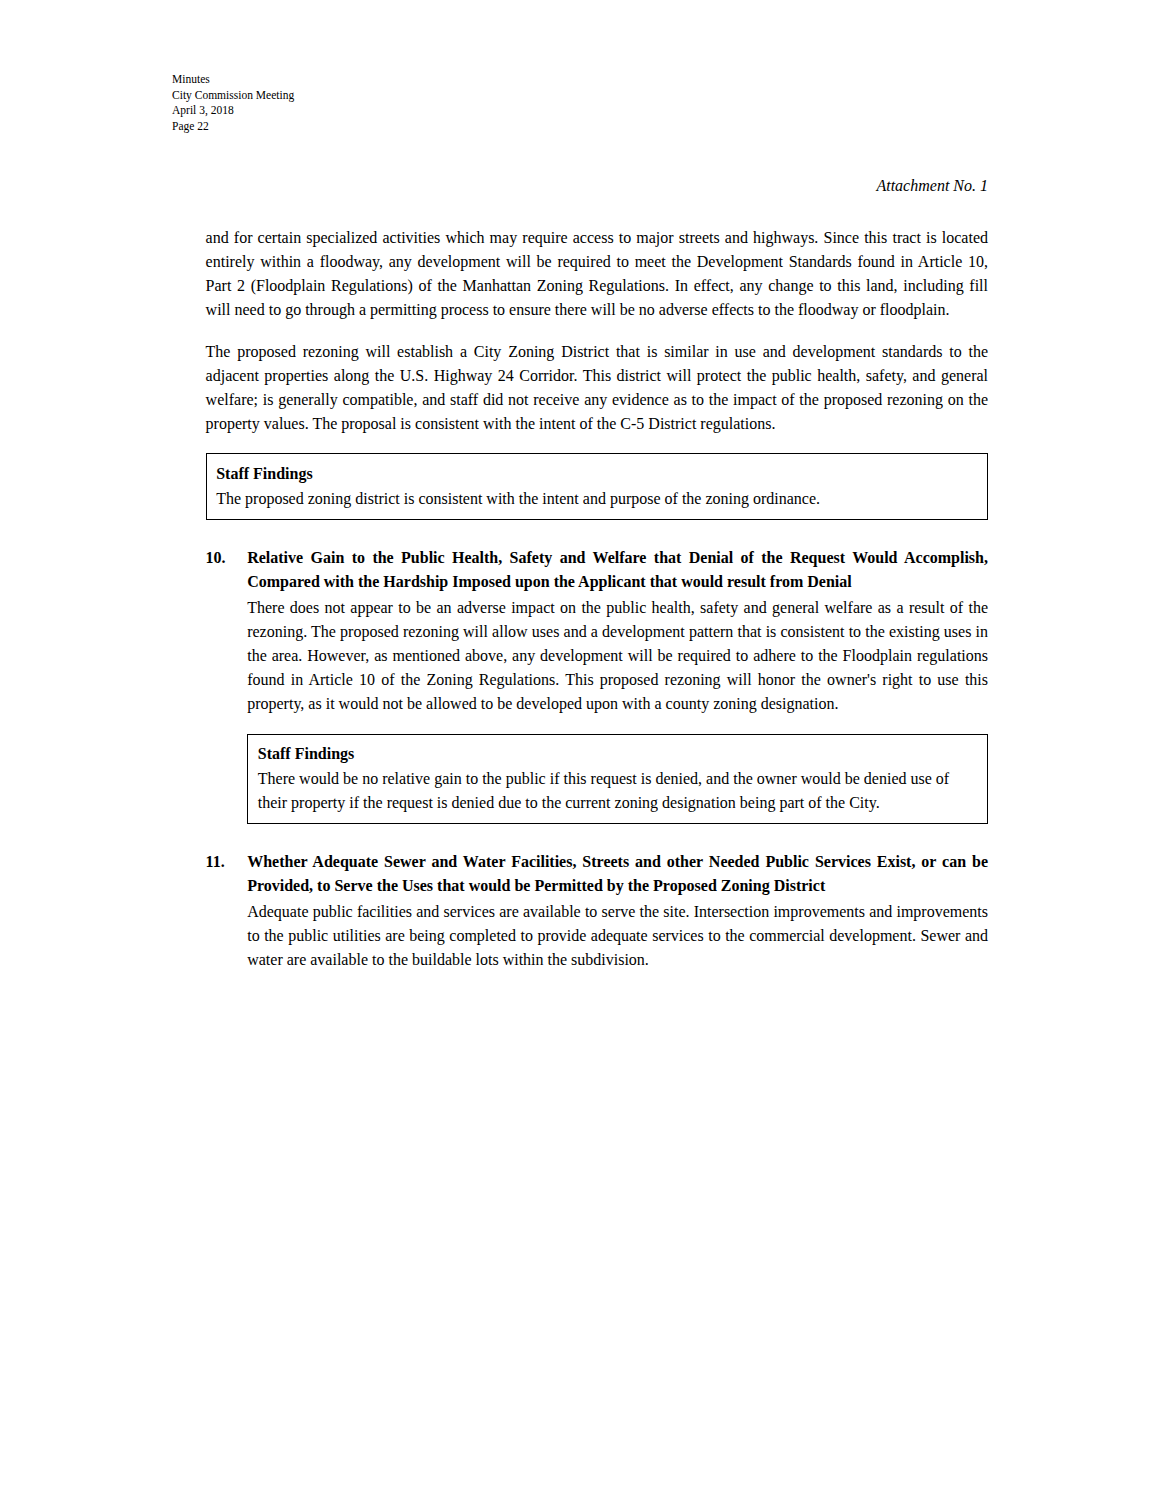Minutes
City Commission Meeting
April 3, 2018
Page 22
Attachment No. 1
and for certain specialized activities which may require access to major streets and highways. Since this tract is located entirely within a floodway, any development will be required to meet the Development Standards found in Article 10, Part 2 (Floodplain Regulations) of the Manhattan Zoning Regulations. In effect, any change to this land, including fill will need to go through a permitting process to ensure there will be no adverse effects to the floodway or floodplain.
The proposed rezoning will establish a City Zoning District that is similar in use and development standards to the adjacent properties along the U.S. Highway 24 Corridor. This district will protect the public health, safety, and general welfare; is generally compatible, and staff did not receive any evidence as to the impact of the proposed rezoning on the property values. The proposal is consistent with the intent of the C-5 District regulations.
Staff Findings
The proposed zoning district is consistent with the intent and purpose of the zoning ordinance.
Relative Gain to the Public Health, Safety and Welfare that Denial of the Request Would Accomplish, Compared with the Hardship Imposed upon the Applicant that would result from Denial
There does not appear to be an adverse impact on the public health, safety and general welfare as a result of the rezoning. The proposed rezoning will allow uses and a development pattern that is consistent to the existing uses in the area. However, as mentioned above, any development will be required to adhere to the Floodplain regulations found in Article 10 of the Zoning Regulations. This proposed rezoning will honor the owner's right to use this property, as it would not be allowed to be developed upon with a county zoning designation.
Staff Findings
There would be no relative gain to the public if this request is denied, and the owner would be denied use of their property if the request is denied due to the current zoning designation being part of the City.
Whether Adequate Sewer and Water Facilities, Streets and other Needed Public Services Exist, or can be Provided, to Serve the Uses that would be Permitted by the Proposed Zoning District
Adequate public facilities and services are available to serve the site. Intersection improvements and improvements to the public utilities are being completed to provide adequate services to the commercial development. Sewer and water are available to the buildable lots within the subdivision.